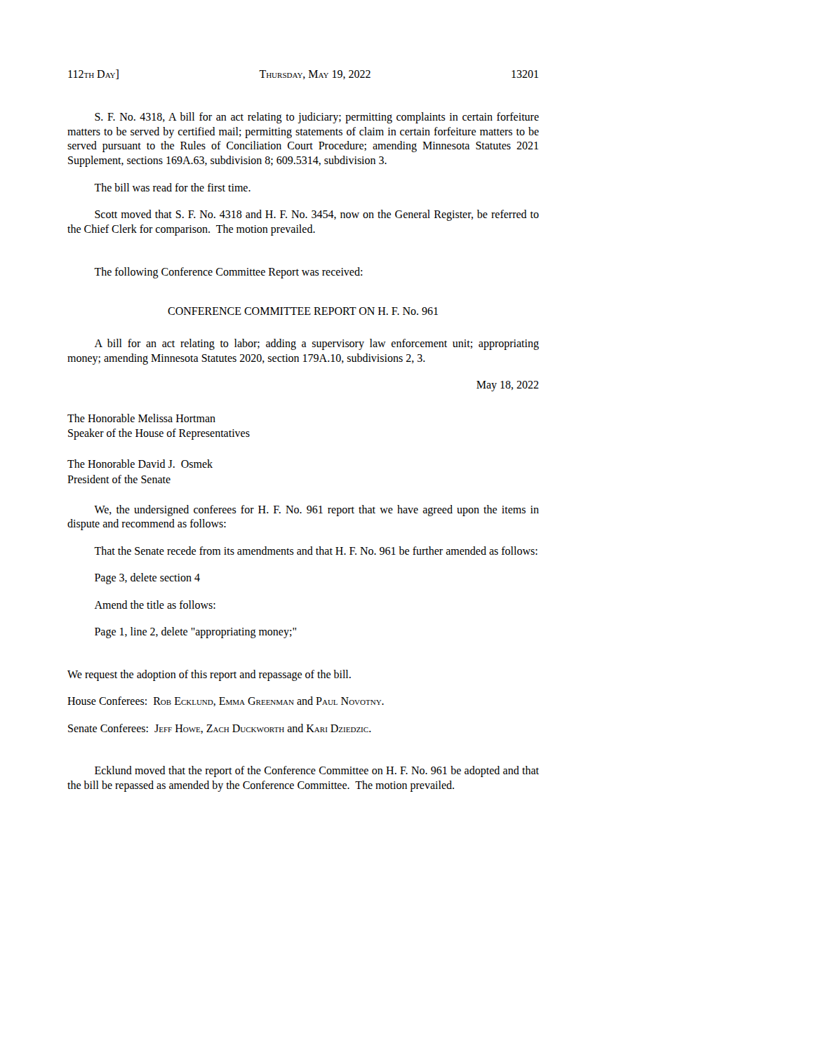112th Day] Thursday, May 19, 2022 13201
S. F. No. 4318, A bill for an act relating to judiciary; permitting complaints in certain forfeiture matters to be served by certified mail; permitting statements of claim in certain forfeiture matters to be served pursuant to the Rules of Conciliation Court Procedure; amending Minnesota Statutes 2021 Supplement, sections 169A.63, subdivision 8; 609.5314, subdivision 3.
The bill was read for the first time.
Scott moved that S. F. No. 4318 and H. F. No. 3454, now on the General Register, be referred to the Chief Clerk for comparison. The motion prevailed.
The following Conference Committee Report was received:
CONFERENCE COMMITTEE REPORT ON H. F. No. 961
A bill for an act relating to labor; adding a supervisory law enforcement unit; appropriating money; amending Minnesota Statutes 2020, section 179A.10, subdivisions 2, 3.
May 18, 2022
The Honorable Melissa Hortman
Speaker of the House of Representatives
The Honorable David J. Osmek
President of the Senate
We, the undersigned conferees for H. F. No. 961 report that we have agreed upon the items in dispute and recommend as follows:
That the Senate recede from its amendments and that H. F. No. 961 be further amended as follows:
Page 3, delete section 4
Amend the title as follows:
Page 1, line 2, delete "appropriating money;"
We request the adoption of this report and repassage of the bill.
House Conferees: Rob Ecklund, Emma Greenman and Paul Novotny.
Senate Conferees: Jeff Howe, Zach Duckworth and Kari Dziedzic.
Ecklund moved that the report of the Conference Committee on H. F. No. 961 be adopted and that the bill be repassed as amended by the Conference Committee. The motion prevailed.